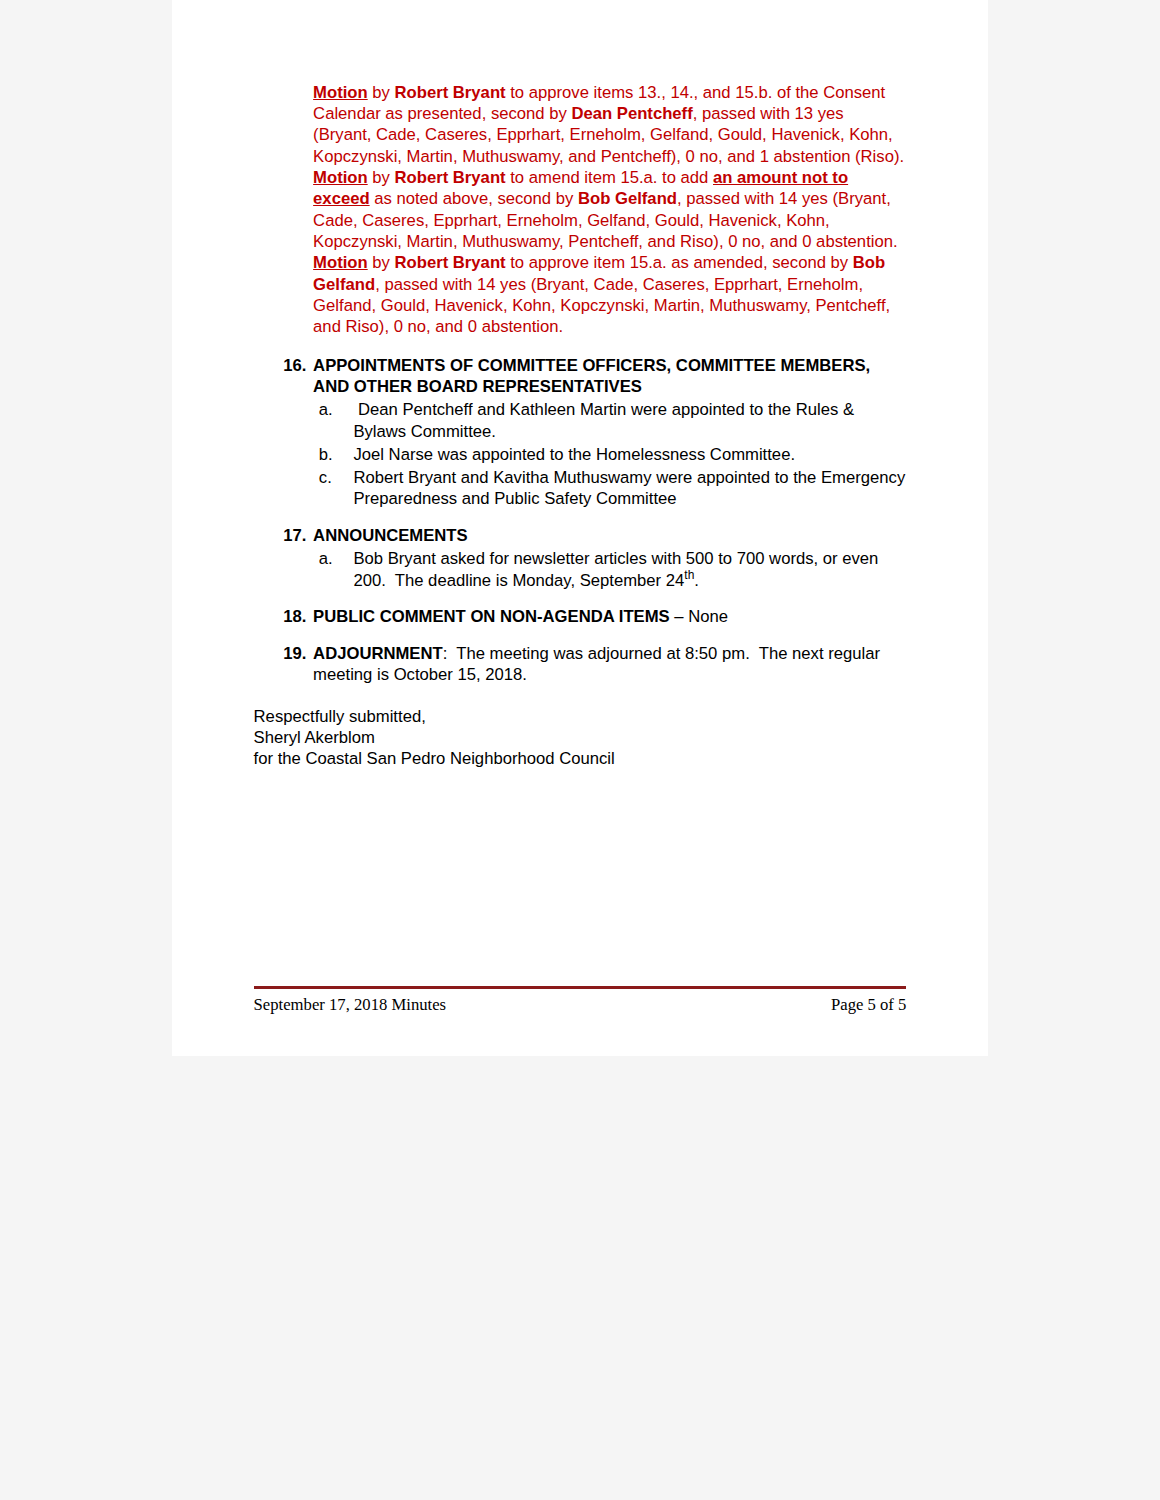Motion by Robert Bryant to approve items 13., 14., and 15.b. of the Consent Calendar as presented, second by Dean Pentcheff, passed with 13 yes (Bryant, Cade, Caseres, Epprhart, Erneholm, Gelfand, Gould, Havenick, Kohn, Kopczynski, Martin, Muthuswamy, and Pentcheff), 0 no, and 1 abstention (Riso).
Motion by Robert Bryant to amend item 15.a. to add an amount not to exceed as noted above, second by Bob Gelfand, passed with 14 yes (Bryant, Cade, Caseres, Epprhart, Erneholm, Gelfand, Gould, Havenick, Kohn, Kopczynski, Martin, Muthuswamy, Pentcheff, and Riso), 0 no, and 0 abstention.
Motion by Robert Bryant to approve item 15.a. as amended, second by Bob Gelfand, passed with 14 yes (Bryant, Cade, Caseres, Epprhart, Erneholm, Gelfand, Gould, Havenick, Kohn, Kopczynski, Martin, Muthuswamy, Pentcheff, and Riso), 0 no, and 0 abstention.
16. APPOINTMENTS OF COMMITTEE OFFICERS, COMMITTEE MEMBERS, AND OTHER BOARD REPRESENTATIVES
a. Dean Pentcheff and Kathleen Martin were appointed to the Rules & Bylaws Committee.
b. Joel Narse was appointed to the Homelessness Committee.
c. Robert Bryant and Kavitha Muthuswamy were appointed to the Emergency Preparedness and Public Safety Committee
17. ANNOUNCEMENTS
a. Bob Bryant asked for newsletter articles with 500 to 700 words, or even 200. The deadline is Monday, September 24th.
18. PUBLIC COMMENT ON NON-AGENDA ITEMS – None
19. ADJOURNMENT: The meeting was adjourned at 8:50 pm. The next regular meeting is October 15, 2018.
Respectfully submitted,
Sheryl Akerblom
for the Coastal San Pedro Neighborhood Council
September 17, 2018 Minutes
Page 5 of 5